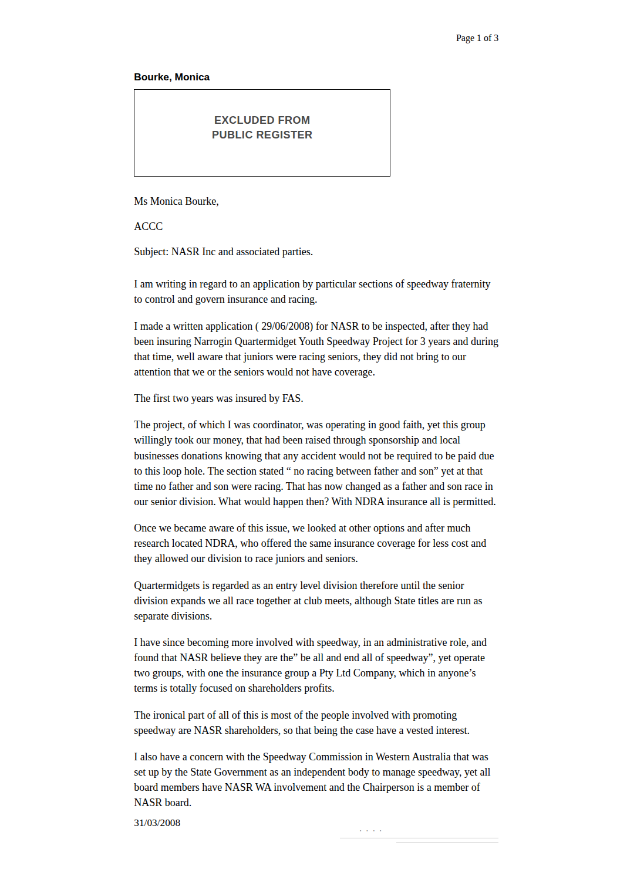Page 1 of 3
Bourke, Monica
EXCLUDED FROM
PUBLIC REGISTER
Ms Monica Bourke,
ACCC
Subject: NASR Inc and associated parties.
I am writing in regard to an application by particular sections of speedway fraternity to control and govern insurance and racing.
I made a written application ( 29/06/2008) for NASR to be inspected, after they had been insuring Narrogin Quartermidget Youth Speedway Project for 3 years and during that time, well aware that juniors were racing seniors, they did not bring to our attention that we or the seniors would not have coverage.
The first two years was insured by FAS.
The project, of which I was coordinator, was operating in good faith, yet this group willingly took our money, that had been raised through sponsorship and local businesses donations knowing that any accident would not be required to be paid due to this loop hole. The section stated “ no racing between father and son” yet at that time no father and son were racing. That has now changed as a father and son race in our senior division. What would happen then? With NDRA insurance all is permitted.
Once we became aware of this issue, we looked at other options and after much research located NDRA, who offered the same insurance coverage for less cost and they allowed our division to race juniors and seniors.
Quartermidgets is regarded as an entry level division therefore until the senior division expands we all race together at club meets, although State titles are run as separate divisions.
I have since becoming more involved with speedway, in an administrative role, and found that NASR believe they are the” be all and end all of speedway”, yet operate two groups, with one the insurance group a Pty Ltd Company, which in anyone’s terms is totally focused on shareholders profits.
The ironical part of all of this is most of the people involved with promoting speedway are NASR shareholders, so that being the case have a vested interest.
I also have a concern with the Speedway Commission in Western Australia that was set up by the State Government as an independent body to manage speedway, yet all board members have NASR WA involvement and the Chairperson is a member of NASR board.
31/03/2008
. . . .